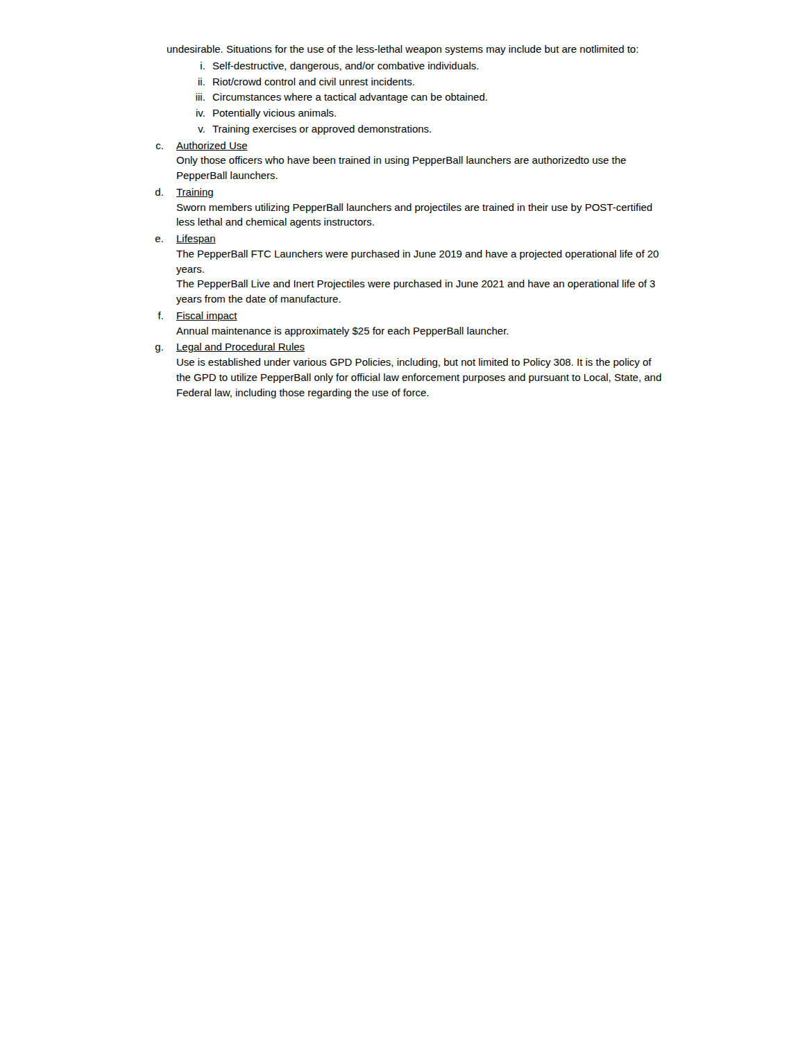undesirable. Situations for the use of the less-lethal weapon systems may include but are notlimited to:
Self-destructive, dangerous, and/or combative individuals.
Riot/crowd control and civil unrest incidents.
Circumstances where a tactical advantage can be obtained.
Potentially vicious animals.
Training exercises or approved demonstrations.
Authorized Use
Only those officers who have been trained in using PepperBall launchers are authorizedto use the PepperBall launchers.
Training
Sworn members utilizing PepperBall launchers and projectiles are trained in their use by POST-certified less lethal and chemical agents instructors.
Lifespan
The PepperBall FTC Launchers were purchased in June 2019 and have a projected operational life of 20 years.
The PepperBall Live and Inert Projectiles were purchased in June 2021 and have an operational life of 3 years from the date of manufacture.
Fiscal impact
Annual maintenance is approximately $25 for each PepperBall launcher.
Legal and Procedural Rules
Use is established under various GPD Policies, including, but not limited to Policy 308. It is the policy of the GPD to utilize PepperBall only for official law enforcement purposes and pursuant to Local, State, and Federal law, including those regarding the use of force.